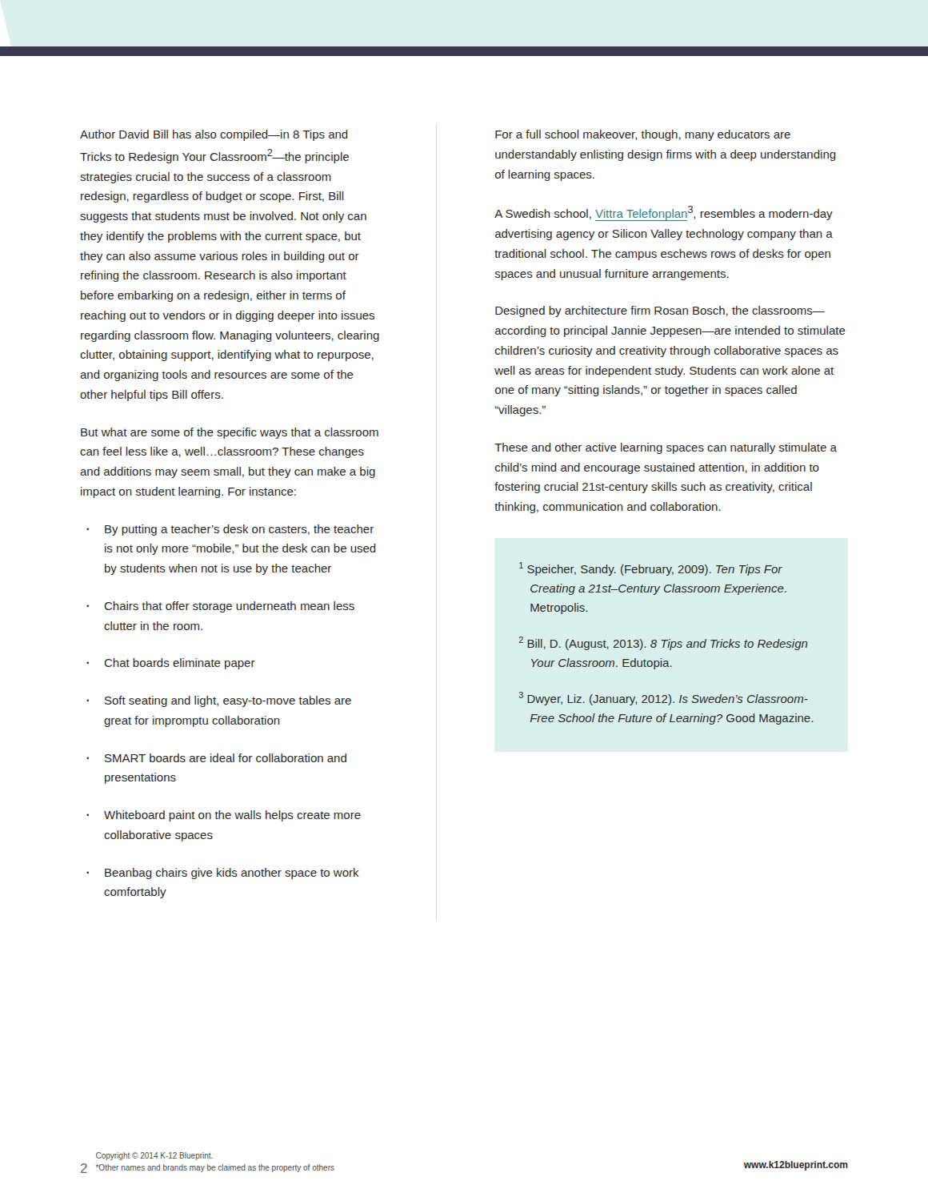Author David Bill has also compiled—in 8 Tips and Tricks to Redesign Your Classroom2—the principle strategies crucial to the success of a classroom redesign, regardless of budget or scope. First, Bill suggests that students must be involved. Not only can they identify the problems with the current space, but they can also assume various roles in building out or refining the classroom. Research is also important before embarking on a redesign, either in terms of reaching out to vendors or in digging deeper into issues regarding classroom flow. Managing volunteers, clearing clutter, obtaining support, identifying what to repurpose, and organizing tools and resources are some of the other helpful tips Bill offers.
But what are some of the specific ways that a classroom can feel less like a, well…classroom? These changes and additions may seem small, but they can make a big impact on student learning. For instance:
By putting a teacher’s desk on casters, the teacher is not only more “mobile,” but the desk can be used by students when not is use by the teacher
Chairs that offer storage underneath mean less clutter in the room.
Chat boards eliminate paper
Soft seating and light, easy-to-move tables are great for impromptu collaboration
SMART boards are ideal for collaboration and presentations
Whiteboard paint on the walls helps create more collaborative spaces
Beanbag chairs give kids another space to work comfortably
For a full school makeover, though, many educators are understandably enlisting design firms with a deep understanding of learning spaces.
A Swedish school, Vittra Telefonplan3, resembles a modern-day advertising agency or Silicon Valley technology company than a traditional school. The campus eschews rows of desks for open spaces and unusual furniture arrangements.
Designed by architecture firm Rosan Bosch, the classrooms—according to principal Jannie Jeppesen—are intended to stimulate children’s curiosity and creativity through collaborative spaces as well as areas for independent study. Students can work alone at one of many “sitting islands,” or together in spaces called “villages.”
These and other active learning spaces can naturally stimulate a child’s mind and encourage sustained attention, in addition to fostering crucial 21st-century skills such as creativity, critical thinking, communication and collaboration.
1 Speicher, Sandy. (February, 2009). Ten Tips For Creating a 21st–Century Classroom Experience. Metropolis.
2 Bill, D. (August, 2013). 8 Tips and Tricks to Redesign Your Classroom. Edutopia.
3 Dwyer, Liz. (January, 2012). Is Sweden’s Classroom-Free School the Future of Learning? Good Magazine.
2 Copyright © 2014 K-12 Blueprint.
*Other names and brands may be claimed as the property of others
www.k12blueprint.com